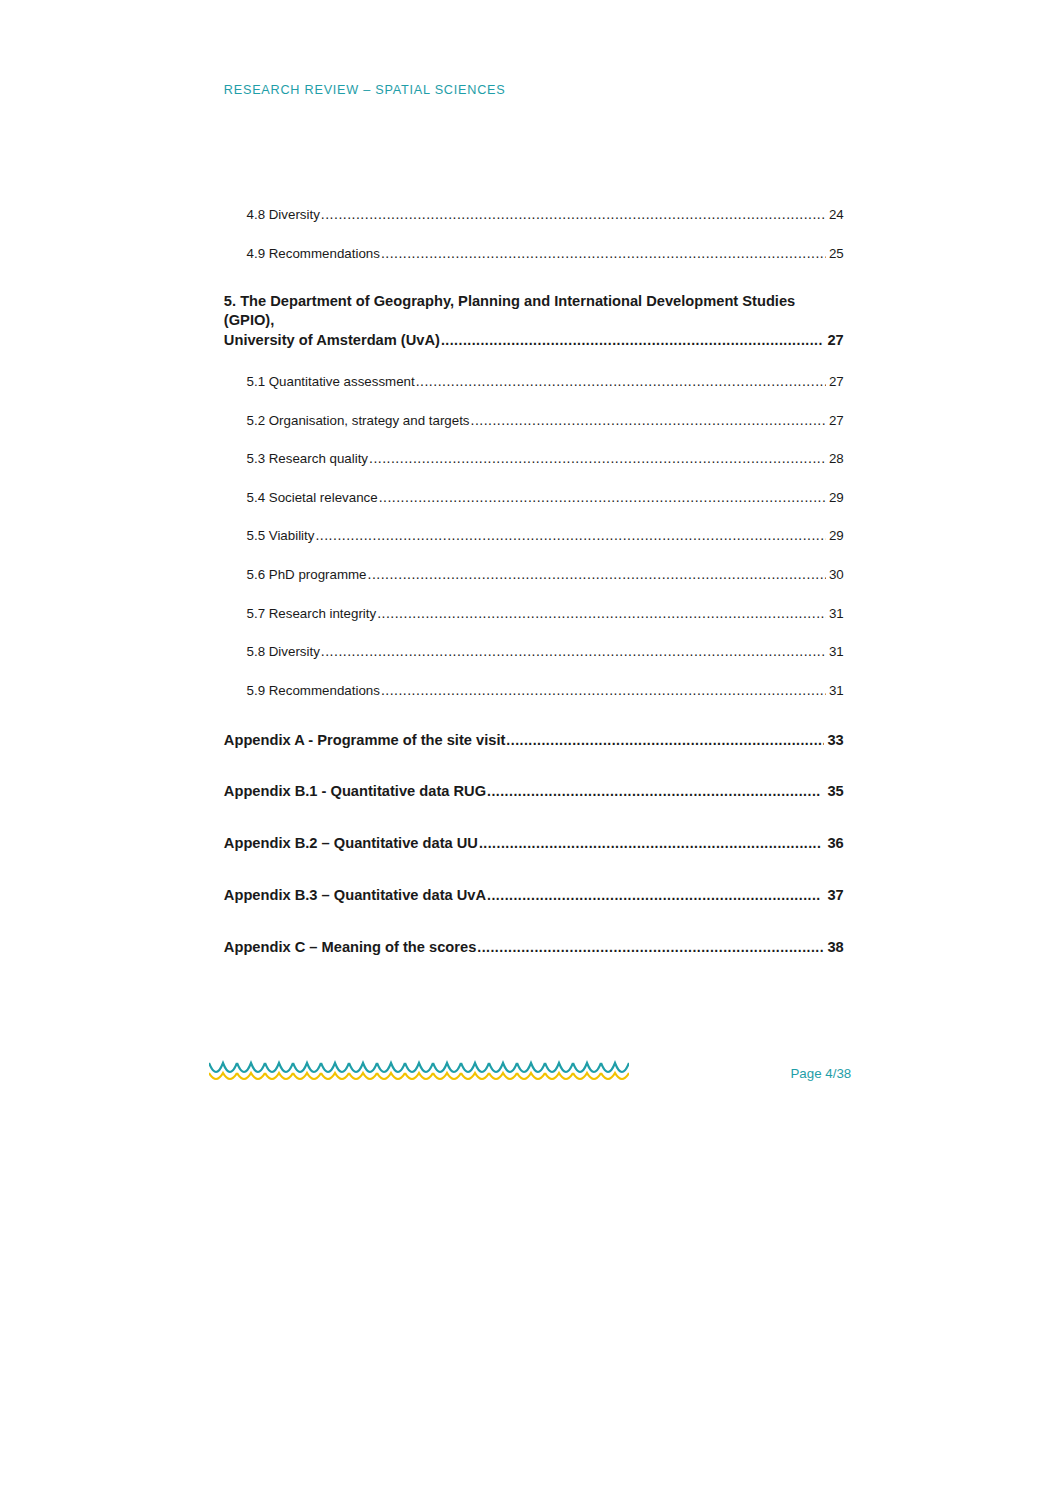Research Review – Spatial Sciences
4.8 Diversity ........................................................................................................................... 24
4.9 Recommendations ............................................................................................................. 25
5. The Department of Geography, Planning and International Development Studies (GPIO), University of Amsterdam (UvA) ....................................................................................... 27
5.1 Quantitative assessment ..................................................................................................... 27
5.2 Organisation, strategy and targets ................................................................................. 27
5.3 Research quality ................................................................................................................. 28
5.4 Societal relevance .............................................................................................................. 29
5.5 Viability ............................................................................................................................. 29
5.6 PhD programme ................................................................................................................ 30
5.7 Research integrity .............................................................................................................. 31
5.8 Diversity ........................................................................................................................... 31
5.9 Recommendations ............................................................................................................. 31
Appendix A - Programme of the site visit ......................................................................... 33
Appendix B.1 - Quantitative data RUG ............................................................................ 35
Appendix B.2 – Quantitative data UU .............................................................................. 36
Appendix B.3 – Quantitative data UvA ............................................................................ 37
Appendix C – Meaning of the scores ............................................................................... 38
Page 4/38